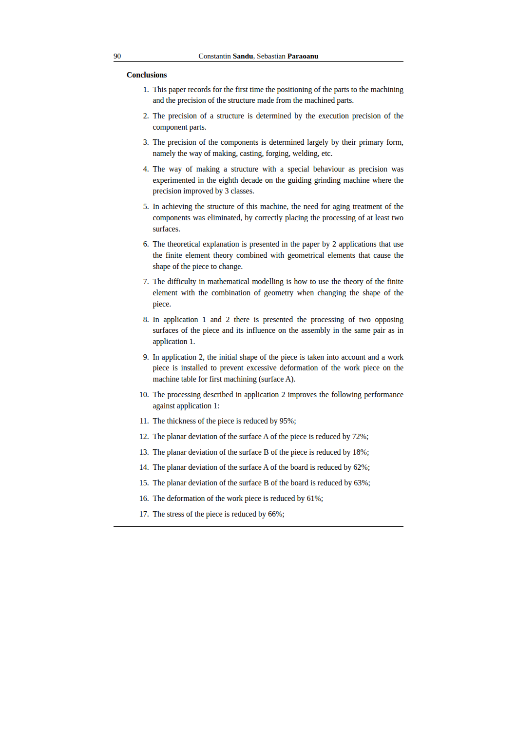90
Constantin Sandu, Sebastian Paraoanu
Conclusions
This paper records for the first time the positioning of the parts to the machining and the precision of the structure made from the machined parts.
The precision of a structure is determined by the execution precision of the component parts.
The precision of the components is determined largely by their primary form, namely the way of making, casting, forging, welding, etc.
The way of making a structure with a special behaviour as precision was experimented in the eighth decade on the guiding grinding machine where the precision improved by 3 classes.
In achieving the structure of this machine, the need for aging treatment of the components was eliminated, by correctly placing the processing of at least two surfaces.
The theoretical explanation is presented in the paper by 2 applications that use the finite element theory combined with geometrical elements that cause the shape of the piece to change.
The difficulty in mathematical modelling is how to use the theory of the finite element with the combination of geometry when changing the shape of the piece.
In application 1 and 2 there is presented the processing of two opposing surfaces of the piece and its influence on the assembly in the same pair as in application 1.
In application 2, the initial shape of the piece is taken into account and a work piece is installed to prevent excessive deformation of the work piece on the machine table for first machining (surface A).
The processing described in application 2 improves the following performance against application 1:
The thickness of the piece is reduced by 95%;
The planar deviation of the surface A of the piece is reduced by 72%;
The planar deviation of the surface B of the piece is reduced by 18%;
The planar deviation of the surface A of the board is reduced by 62%;
The planar deviation of the surface B of the board is reduced by 63%;
The deformation of the work piece is reduced by 61%;
The stress of the piece is reduced by 66%;